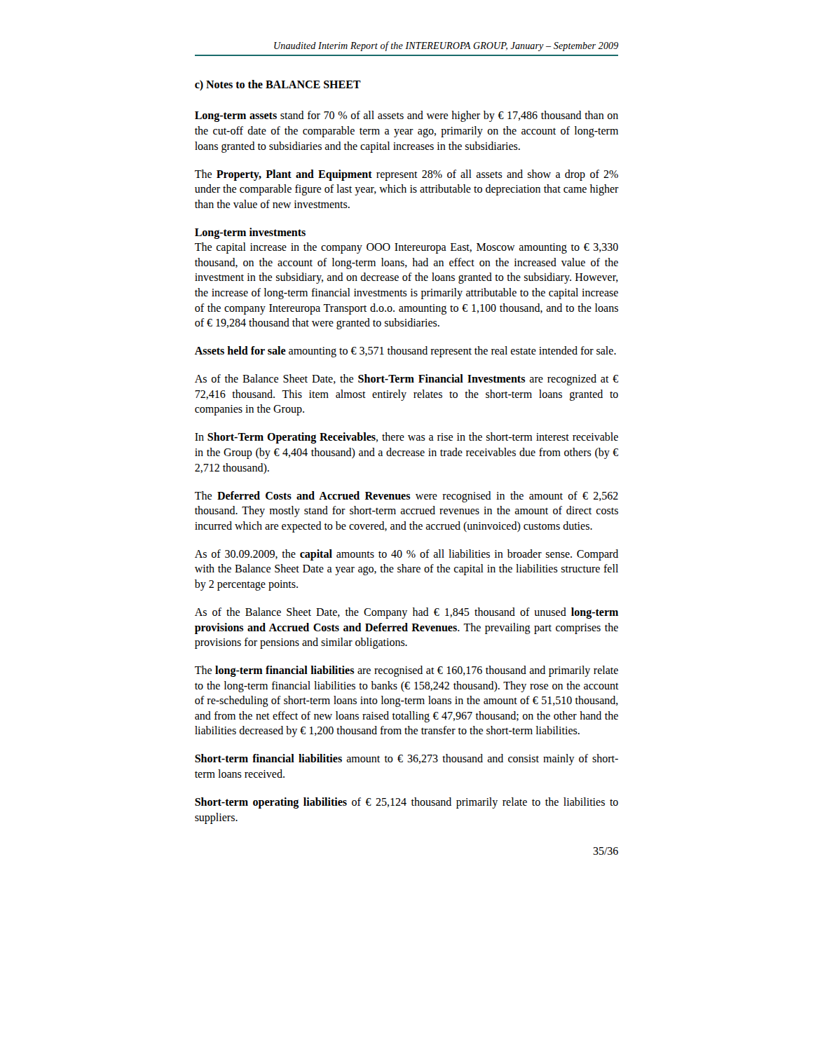Unaudited Interim Report of the INTEREUROPA GROUP, January – September 2009
c) Notes to the BALANCE SHEET
Long-term assets stand for 70 % of all assets and were higher by € 17,486 thousand than on the cut-off date of the comparable term a year ago, primarily on the account of long-term loans granted to subsidiaries and the capital increases in the subsidiaries.
The Property, Plant and Equipment represent 28% of all assets and show a drop of 2% under the comparable figure of last year, which is attributable to depreciation that came higher than the value of new investments.
Long-term investments
The capital increase in the company OOO Intereuropa East, Moscow amounting to € 3,330 thousand, on the account of long-term loans, had an effect on the increased value of the investment in the subsidiary, and on decrease of the loans granted to the subsidiary. However, the increase of long-term financial investments is primarily attributable to the capital increase of the company Intereuropa Transport d.o.o. amounting to € 1,100 thousand, and to the loans of € 19,284 thousand that were granted to subsidiaries.
Assets held for sale amounting to € 3,571 thousand represent the real estate intended for sale.
As of the Balance Sheet Date, the Short-Term Financial Investments are recognized at € 72,416 thousand. This item almost entirely relates to the short-term loans granted to companies in the Group.
In Short-Term Operating Receivables, there was a rise in the short-term interest receivable in the Group (by € 4,404 thousand) and a decrease in trade receivables due from others (by € 2,712 thousand).
The Deferred Costs and Accrued Revenues were recognised in the amount of € 2,562 thousand. They mostly stand for short-term accrued revenues in the amount of direct costs incurred which are expected to be covered, and the accrued (uninvoiced) customs duties.
As of 30.09.2009, the capital amounts to 40 % of all liabilities in broader sense. Compard with the Balance Sheet Date a year ago, the share of the capital in the liabilities structure fell by 2 percentage points.
As of the Balance Sheet Date, the Company had € 1,845 thousand of unused long-term provisions and Accrued Costs and Deferred Revenues. The prevailing part comprises the provisions for pensions and similar obligations.
The long-term financial liabilities are recognised at € 160,176 thousand and primarily relate to the long-term financial liabilities to banks (€ 158,242 thousand). They rose on the account of re-scheduling of short-term loans into long-term loans in the amount of € 51,510 thousand, and from the net effect of new loans raised totalling € 47,967 thousand; on the other hand the liabilities decreased by € 1,200 thousand from the transfer to the short-term liabilities.
Short-term financial liabilities amount to € 36,273 thousand and consist mainly of short-term loans received.
Short-term operating liabilities of € 25,124 thousand primarily relate to the liabilities to suppliers.
35/36